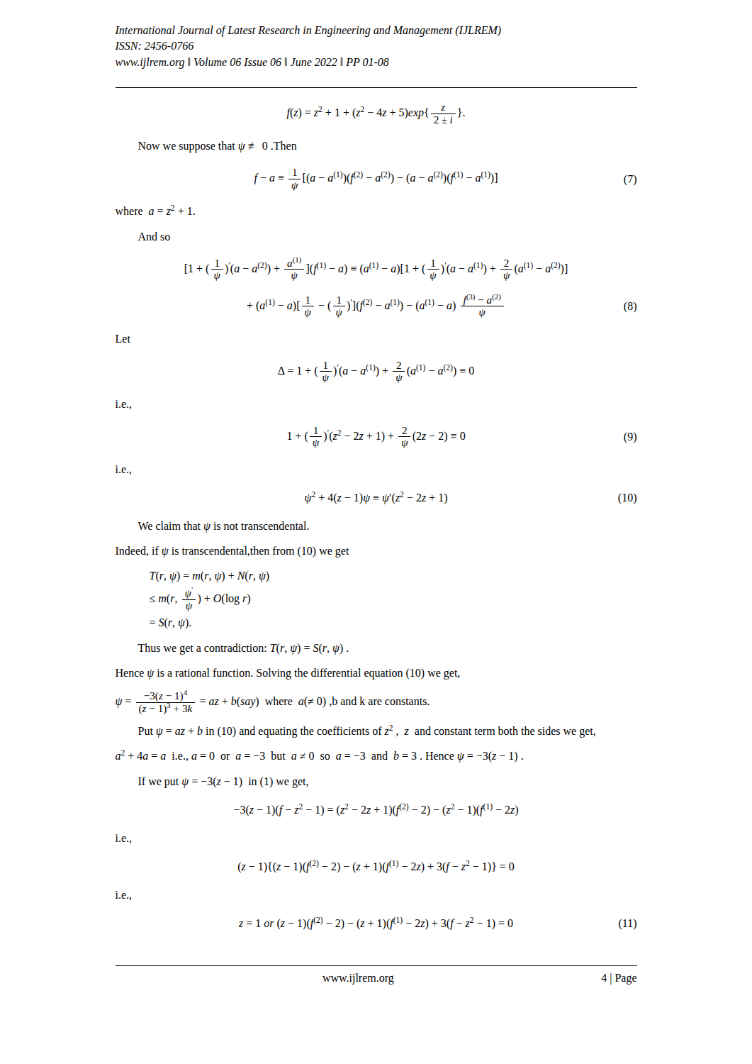International Journal of Latest Research in Engineering and Management (IJLREM) ISSN: 2456-0766 www.ijlrem.org ‖ Volume 06 Issue 06 ‖ June 2022 ‖ PP 01-08
f(z) = z2 + 1 + (z2 − 4z + 5)exp{z 2 ± i}.
Now we suppose that ψ ≢ 0 .Then
f − a ≡ 1 ψ[(a − a(1))(f(2) − a(2)) − (a − a(2))(f(1) − a(1))] (7)
where a = z2 + 1.
And so
[1 + (1 ψ)′(a − a(2)) + a(1) ψ](f(1) − a) ≡ (a(1) − a)[1 + (1 ψ)′(a − a(1)) + 2 ψ(a(1) − a(2))]
+ (a(1) − a)[1 ψ − (1 ψ)′](f(2) − a(1)) − (a(1) − a) f(3) − a(2) ψ (8)
Let
Δ = 1 + (1 ψ)′(a − a(1)) + 2 ψ(a(1) − a(2)) ≡ 0
i.e.,
1 + (1 ψ)′(z2 − 2z + 1) + 2 ψ(2z − 2) ≡ 0 (9)
i.e.,
ψ2 + 4(z − 1)ψ ≡ ψ′(z2 − 2z + 1) (10)
We claim that ψ is not transcendental.
Indeed, if ψ is transcendental,then from (10) we get
T(r, ψ) = m(r, ψ) + N(r, ψ)
≤ m(r, ψ′ψ) + O(log r)
= S(r, ψ).
Thus we get a contradiction: T(r, ψ) = S(r, ψ) .
Hence ψ is a rational function. Solving the differential equation (10) we get,
ψ = −3(z − 1)4(z − 1)3 + 3k = az + b(say) where a(≠ 0) ,b and k are constants.
Put ψ = az + b in (10) and equating the coefficients of z2 , z and constant term both the sides we get,
a2 + 4a = a i.e., a = 0 or a = −3 but a ≠ 0 so a = −3 and b = 3 . Hence ψ = −3(z − 1) .
If we put ψ = −3(z − 1) in (1) we get,
−3(z − 1)(f − z2 − 1) = (z2 − 2z + 1)(f(2) − 2) − (z2 − 1)(f(1) − 2z)
i.e.,
(z − 1){(z − 1)(f(2) − 2) − (z + 1)(f(1) − 2z) + 3(f − z2 − 1)} = 0
i.e.,
z = 1 or (z − 1)(f(2) − 2) − (z + 1)(f(1) − 2z) + 3(f − z2 − 1) = 0 (11)
www.ijlrem.org 4 | Page